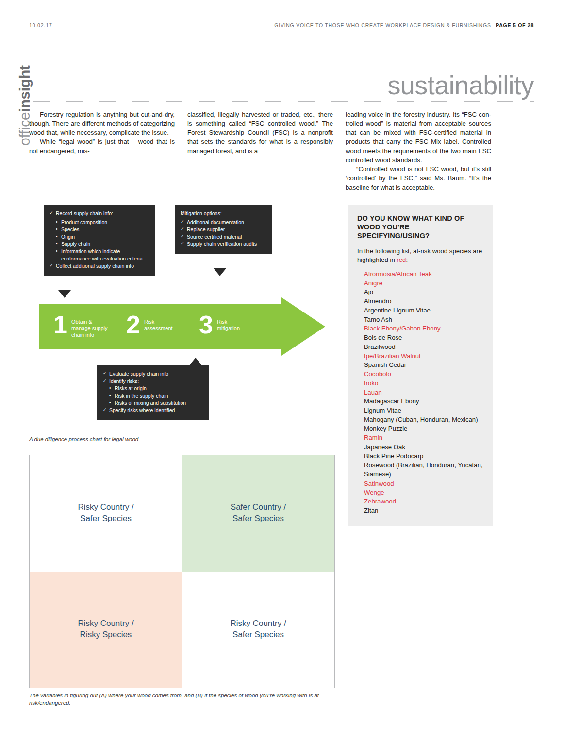10.02.17
Giving voice to those who create workplace design & furnishings PAGE 5 OF 28
office insight
sustainability
Forestry regulation is anything but cut-and-dry, though. There are different methods of categorizing wood that, while necessary, complicate the issue.
While “legal wood” is just that – wood that is not endangered, mis-
classified, illegally harvested or traded, etc., there is something called “FSC controlled wood.” The Forest Stewardship Council (FSC) is a nonprofit that sets the standards for what is a responsibly managed forest, and is a
leading voice in the forestry industry. Its “FSC controlled wood” is material from acceptable sources that can be mixed with FSC-certified material in products that carry the FSC Mix label. Controlled wood meets the requirements of the two main FSC controlled wood standards.
“Controlled wood is not FSC wood, but it’s still ‘controlled’ by the FSC,” said Ms. Baum. “It’s the baseline for what is acceptable.
Record supply chain info:
Product composition
Species
Origin
Supply chain
Information which indicate conformance with evaluation criteria
Collect additional supply chain info
Mitigation options:
Additional documentation
Replace supplier
Source certified material
Supply chain verification audits
Evaluate supply chain info
Identify risks:
Risks at origin
Risk in the supply chain
Risks of mixing and substitution
Specify risks where identified
1 Obtain &
manage supply
chain info
2 Risk
assessment
3 Risk
mitigation
A due diligence process chart for legal wood
Risky Country /
Safer Species
Safer Country /
Safer Species
Risky Country /
Risky Species
Risky Country /
Safer Species
The variables in figuring out (A) where your wood comes from, and (B) if the species of wood you’re working with is at risk/endangered.
Do you know what kind of wood you’re specifying/using?
In the following list, at-risk wood species are highlighted in red:
Afrormosia/African Teak
Anigre
Ajo
Almendro
Argentine Lignum Vitae
Tamo Ash
Black Ebony/Gabon Ebony
Bois de Rose
Brazilwood
Ipe/Brazilian Walnut
Spanish Cedar
Cocobolo
Iroko
Lauan
Madagascar Ebony
Lignum Vitae
Mahogany (Cuban, Honduran, Mexican)
Monkey Puzzle
Ramin
Japanese Oak
Black Pine Podocarp
Rosewood (Brazilian, Honduran, Yucatan, Siamese)
Satinwood
Wenge
Zebrawood
Zitan